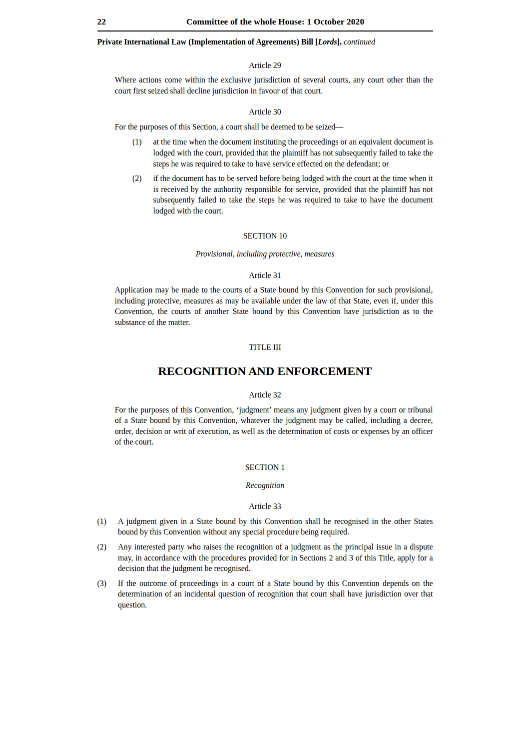22 Committee of the whole House: 1 October 2020
Private International Law (Implementation of Agreements) Bill [Lords], continued
Article 29
Where actions come within the exclusive jurisdiction of several courts, any court other than the court first seized shall decline jurisdiction in favour of that court.
Article 30
For the purposes of this Section, a court shall be deemed to be seized—
(1) at the time when the document instituting the proceedings or an equivalent document is lodged with the court, provided that the plaintiff has not subsequently failed to take the steps he was required to take to have service effected on the defendant; or
(2) if the document has to be served before being lodged with the court at the time when it is received by the authority responsible for service, provided that the plaintiff has not subsequently failed to take the steps he was required to take to have the document lodged with the court.
SECTION 10
Provisional, including protective, measures
Article 31
Application may be made to the courts of a State bound by this Convention for such provisional, including protective, measures as may be available under the law of that State, even if, under this Convention, the courts of another State bound by this Convention have jurisdiction as to the substance of the matter.
TITLE III
RECOGNITION AND ENFORCEMENT
Article 32
For the purposes of this Convention, ‘judgment’ means any judgment given by a court or tribunal of a State bound by this Convention, whatever the judgment may be called, including a decree, order, decision or writ of execution, as well as the determination of costs or expenses by an officer of the court.
SECTION 1
Recognition
Article 33
(1) A judgment given in a State bound by this Convention shall be recognised in the other States bound by this Convention without any special procedure being required.
(2) Any interested party who raises the recognition of a judgment as the principal issue in a dispute may, in accordance with the procedures provided for in Sections 2 and 3 of this Title, apply for a decision that the judgment be recognised.
(3) If the outcome of proceedings in a court of a State bound by this Convention depends on the determination of an incidental question of recognition that court shall have jurisdiction over that question.